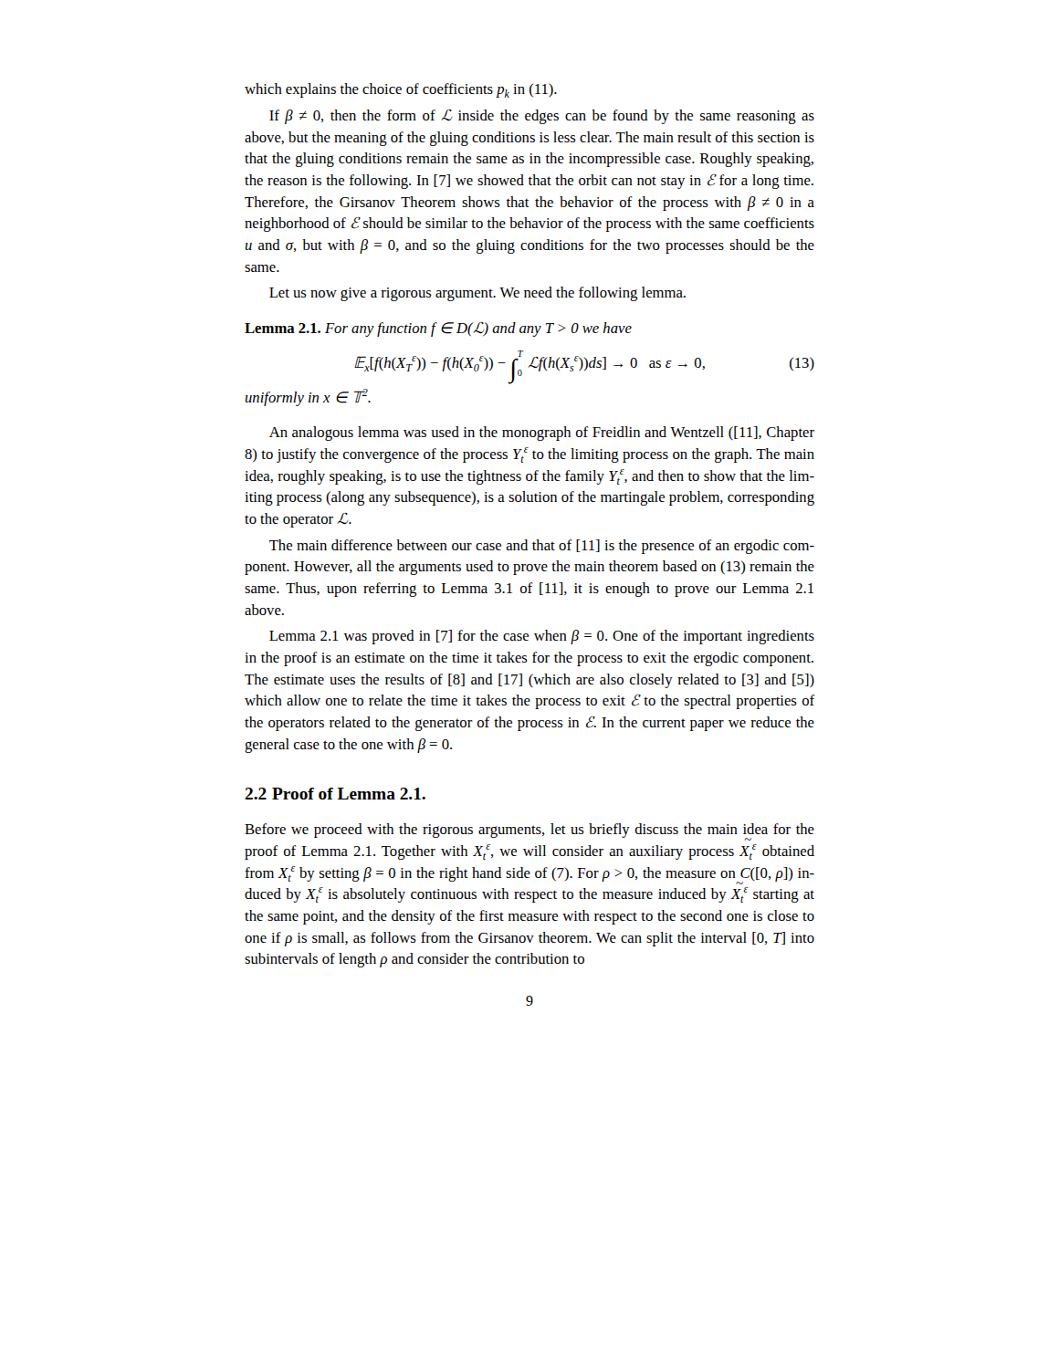which explains the choice of coefficients pk in (11).
If β ≠ 0, then the form of ℒ inside the edges can be found by the same reasoning as above, but the meaning of the gluing conditions is less clear. The main result of this section is that the gluing conditions remain the same as in the incompressible case. Roughly speaking, the reason is the following. In [7] we showed that the orbit can not stay in ℰ for a long time. Therefore, the Girsanov Theorem shows that the behavior of the process with β ≠ 0 in a neighborhood of ℰ should be similar to the behavior of the process with the same coefficients u and σ, but with β = 0, and so the gluing conditions for the two processes should be the same.
Let us now give a rigorous argument. We need the following lemma.
Lemma 2.1. For any function f ∈ D(ℒ) and any T > 0 we have
𝔼x[f(h(XTε)) − f(h(X0ε)) − ∫T 0 ℒf(h(Xsε))ds] → 0 as ε → 0, (13)
uniformly in x ∈ 𝕋2.
An analogous lemma was used in the monograph of Freidlin and Wentzell ([11], Chapter 8) to justify the convergence of the process Ytε to the limiting process on the graph. The main idea, roughly speaking, is to use the tightness of the family Ytε, and then to show that the limiting process (along any subsequence), is a solution of the martingale problem, corresponding to the operator ℒ.
The main difference between our case and that of [11] is the presence of an ergodic component. However, all the arguments used to prove the main theorem based on (13) remain the same. Thus, upon referring to Lemma 3.1 of [11], it is enough to prove our Lemma 2.1 above.
Lemma 2.1 was proved in [7] for the case when β = 0. One of the important ingredients in the proof is an estimate on the time it takes for the process to exit the ergodic component. The estimate uses the results of [8] and [17] (which are also closely related to [3] and [5]) which allow one to relate the time it takes the process to exit ℰ to the spectral properties of the operators related to the generator of the process in ℰ. In the current paper we reduce the general case to the one with β = 0.
2.2 Proof of Lemma 2.1.
Before we proceed with the rigorous arguments, let us briefly discuss the main idea for the proof of Lemma 2.1. Together with Xtε, we will consider an auxiliary process ~Xtε obtained from Xtε by setting β = 0 in the right hand side of (7). For ρ > 0, the measure on C([0, ρ]) induced by Xtε is absolutely continuous with respect to the measure induced by ~Xtε starting at the same point, and the density of the first measure with respect to the second one is close to one if ρ is small, as follows from the Girsanov theorem. We can split the interval [0, T] into subintervals of length ρ and consider the contribution to
9